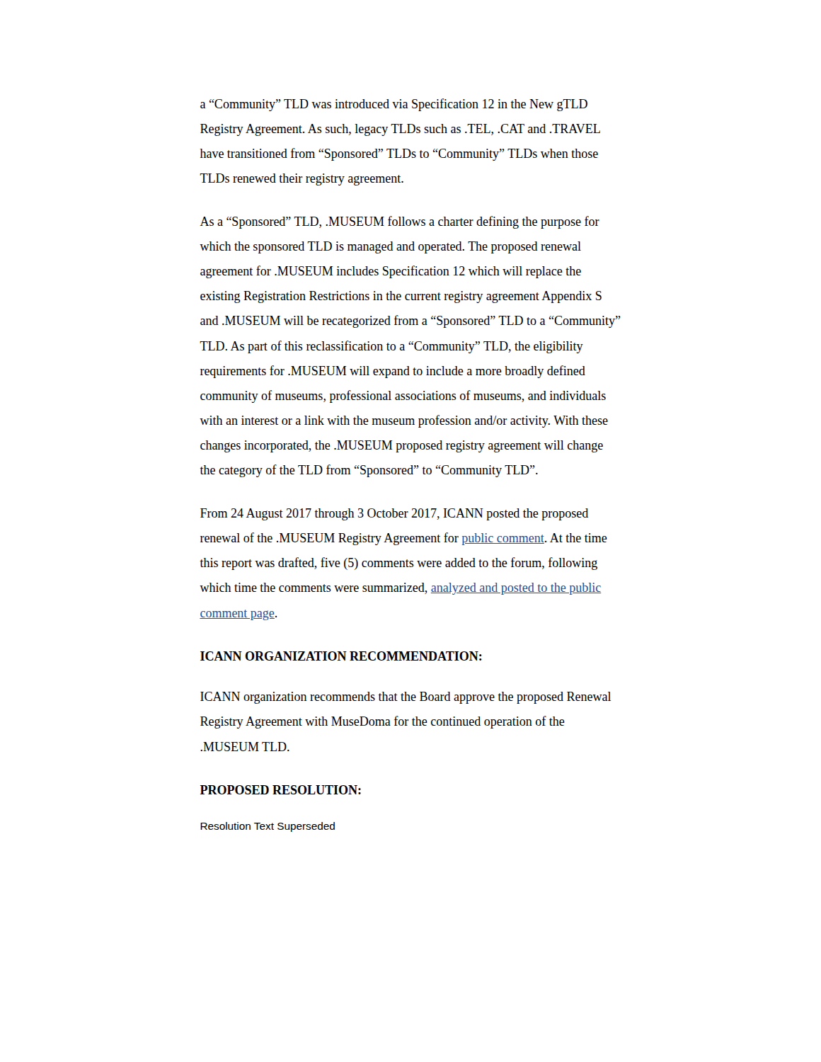a “Community” TLD was introduced via Specification 12 in the New gTLD Registry Agreement. As such, legacy TLDs such as .TEL, .CAT and .TRAVEL have transitioned from “Sponsored” TLDs to “Community” TLDs when those TLDs renewed their registry agreement.
As a “Sponsored” TLD, .MUSEUM follows a charter defining the purpose for which the sponsored TLD is managed and operated. The proposed renewal agreement for .MUSEUM includes Specification 12 which will replace the existing Registration Restrictions in the current registry agreement Appendix S and .MUSEUM will be recategorized from a “Sponsored” TLD to a “Community” TLD. As part of this reclassification to a “Community” TLD, the eligibility requirements for .MUSEUM will expand to include a more broadly defined community of museums, professional associations of museums, and individuals with an interest or a link with the museum profession and/or activity. With these changes incorporated, the .MUSEUM proposed registry agreement will change the category of the TLD from “Sponsored” to “Community TLD”.
From 24 August 2017 through 3 October 2017, ICANN posted the proposed renewal of the .MUSEUM Registry Agreement for public comment. At the time this report was drafted, five (5) comments were added to the forum, following which time the comments were summarized, analyzed and posted to the public comment page.
ICANN ORGANIZATION RECOMMENDATION:
ICANN organization recommends that the Board approve the proposed Renewal Registry Agreement with MuseDoma for the continued operation of the .MUSEUM TLD.
PROPOSED RESOLUTION:
Resolution Text Superseded